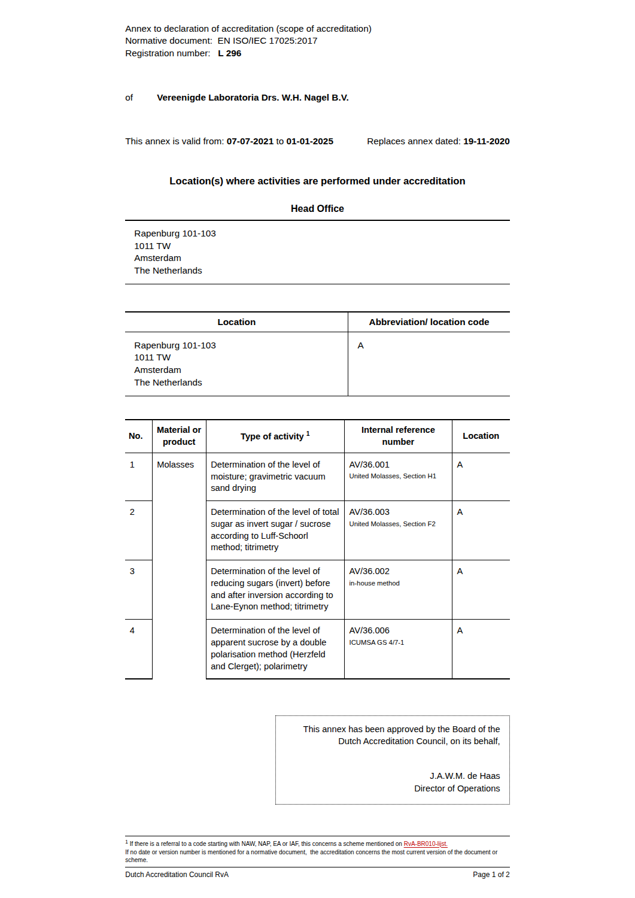Annex to declaration of accreditation (scope of accreditation)
Normative document: EN ISO/IEC 17025:2017
Registration number: L 296
of Vereenigde Laboratoria Drs. W.H. Nagel B.V.
This annex is valid from: 07-07-2021 to 01-01-2025
Replaces annex dated: 19-11-2020
Location(s) where activities are performed under accreditation
| Head Office |
| --- |
| Rapenburg 101-103 1011 TW Amsterdam The Netherlands |
| Location | Abbreviation/ location code |
| --- | --- |
| Rapenburg 101-103 1011 TW Amsterdam The Netherlands | A |
| No. | Material or product | Type of activity 1 | Internal reference number | Location |
| --- | --- | --- | --- | --- |
| 1 | Molasses | Determination of the level of moisture; gravimetric vacuum sand drying | AV/36.001 United Molasses, Section H1 | A |
| 2 | Determination of the level of total sugar as invert sugar / sucrose according to Luff-Schoorl method; titrimetry | AV/36.003 United Molasses, Section F2 | A |
| 3 | Determination of the level of reducing sugars (invert) before and after inversion according to Lane-Eynon method; titrimetry | AV/36.002 in-house method | A |
| 4 | Determination of the level of apparent sucrose by a double polarisation method (Herzfeld and Clerget); polarimetry | AV/36.006 ICUMSA GS 4/7-1 | A |
This annex has been approved by the Board of the
Dutch Accreditation Council, on its behalf,
J.A.W.M. de Haas
Director of Operations
1 If there is a referral to a code starting with NAW, NAP, EA or IAF, this concerns a scheme mentioned on RvA-BR010-lijst.
If no date or version number is mentioned for a normative document, the accreditation concerns the most current version of the document or scheme.
Dutch Accreditation Council RvA
Page 1 of 2